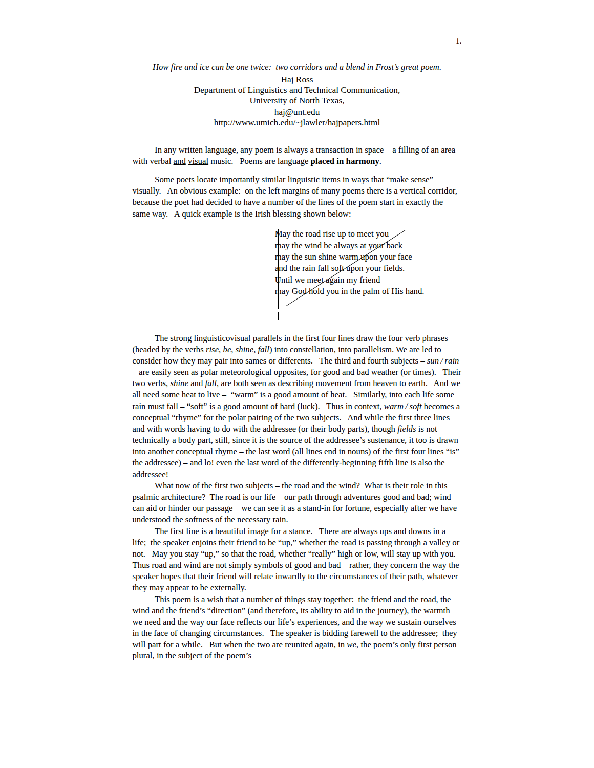1.
How fire and ice can be one twice: two corridors and a blend in Frost’s great poem. Haj Ross Department of Linguistics and Technical Communication,
University of North Texas, haj@unt.edu http://www.umich.edu/~jlawler/hajpapers.html
In any written language, any poem is always a transaction in space – a filling of an area with verbal and visual music. Poems are language placed in harmony.
Some poets locate importantly similar linguistic items in ways that “make sense” visually. An obvious example: on the left margins of many poems there is a vertical corridor, because the poet had decided to have a number of the lines of the poem start in exactly the same way. A quick example is the Irish blessing shown below:
May the road rise up to meet you may the wind be always at your back may the sun shine warm upon your face and the rain fall soft upon your fields. Until we meet again my friend may God hold you in the palm of His hand.
The strong linguisticovisual parallels in the first four lines draw the four verb phrases (headed by the verbs rise, be, shine, fall) into constellation, into parallelism. We are led to consider how they may pair into sames or differents. The third and fourth subjects – sun / rain – are easily seen as polar meteorological opposites, for good and bad weather (or times). Their two verbs, shine and fall, are both seen as describing movement from heaven to earth. And we all need some heat to live – “warm” is a good amount of heat. Similarly, into each life some rain must fall – “soft” is a good amount of hard (luck). Thus in context, warm / soft becomes a conceptual “rhyme” for the polar pairing of the two subjects. And while the first three lines and with words having to do with the addressee (or their body parts), though fields is not technically a body part, still, since it is the source of the addressee’s sustenance, it too is drawn into another conceptual rhyme – the last word (all lines end in nouns) of the first four lines “is” the addressee) – and lo! even the last word of the differently-beginning fifth line is also the addressee!
What now of the first two subjects – the road and the wind? What is their role in this psalmic architecture? The road is our life – our path through adventures good and bad; wind can aid or hinder our passage – we can see it as a stand-in for fortune, especially after we have understood the softness of the necessary rain.
The first line is a beautiful image for a stance. There are always ups and downs in a life; the speaker enjoins their friend to be “up,” whether the road is passing through a valley or not. May you stay “up,” so that the road, whether “really” high or low, will stay up with you. Thus road and wind are not simply symbols of good and bad – rather, they concern the way the speaker hopes that their friend will relate inwardly to the circumstances of their path, whatever they may appear to be externally.
This poem is a wish that a number of things stay together: the friend and the road, the wind and the friend’s “direction” (and therefore, its ability to aid in the journey), the warmth we need and the way our face reflects our life’s experiences, and the way we sustain ourselves in the face of changing circumstances. The speaker is bidding farewell to the addressee; they will part for a while. But when the two are reunited again, in we, the poem’s only first person plural, in the subject of the poem’s